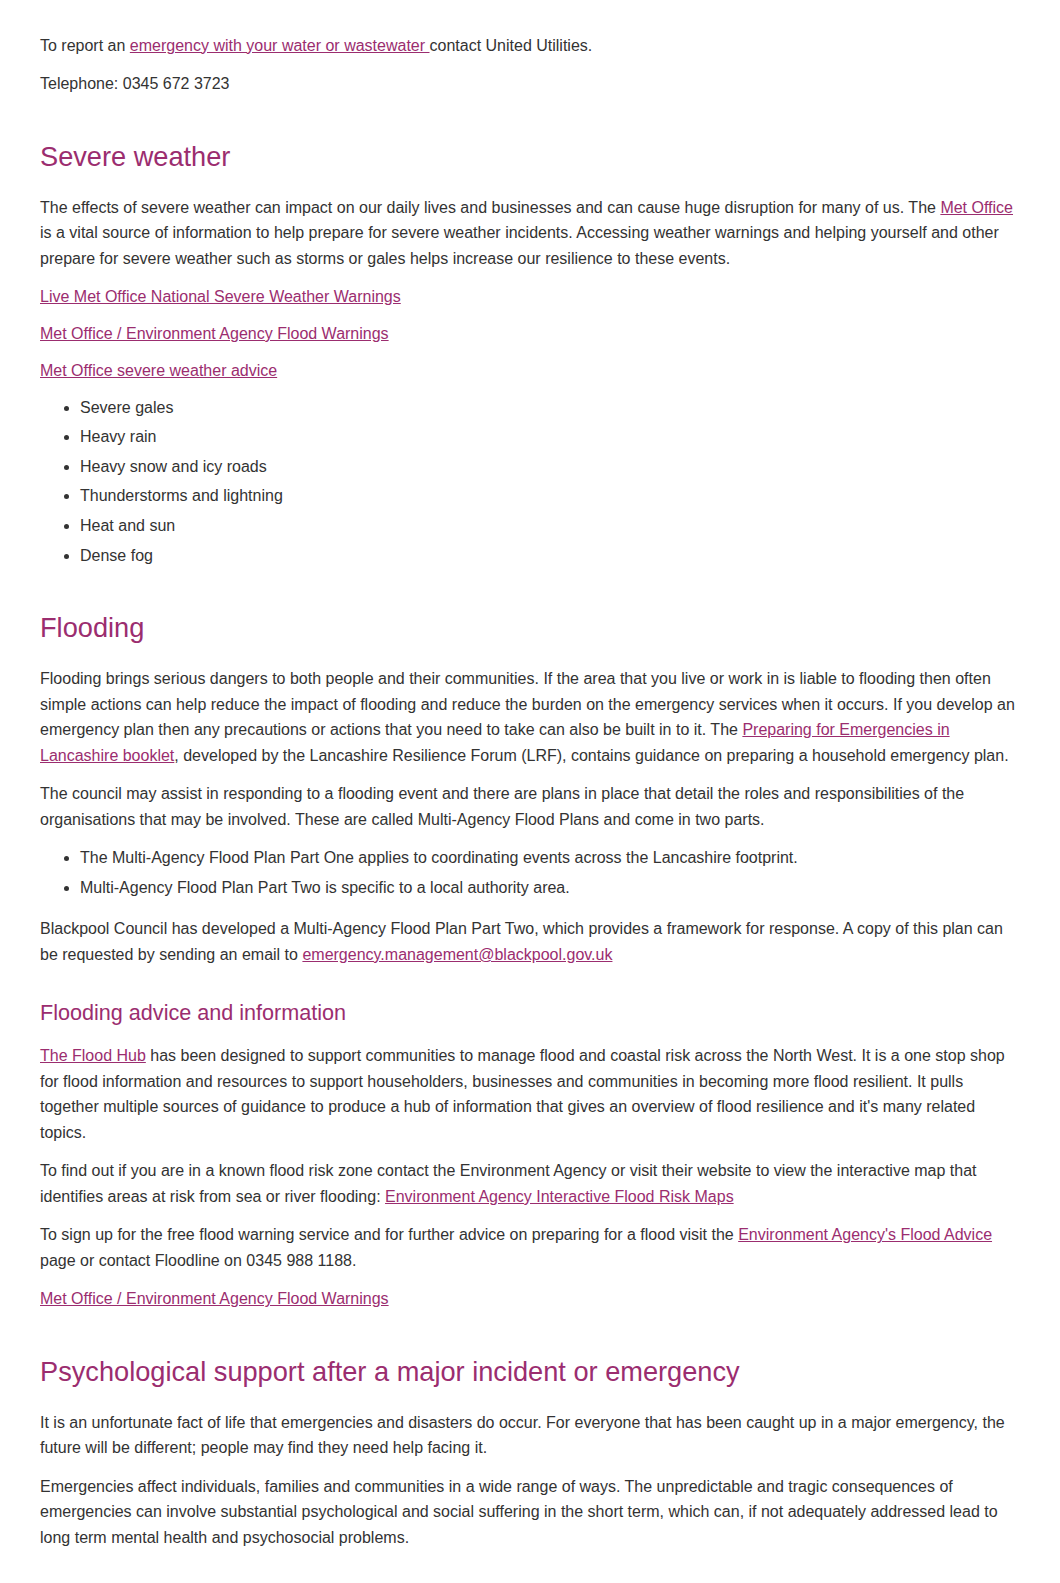To report an emergency with your water or wastewater contact United Utilities.
Telephone: 0345 672 3723
Severe weather
The effects of severe weather can impact on our daily lives and businesses and can cause huge disruption for many of us. The Met Office is a vital source of information to help prepare for severe weather incidents. Accessing weather warnings and helping yourself and other prepare for severe weather such as storms or gales helps increase our resilience to these events.
Live Met Office National Severe Weather Warnings
Met Office / Environment Agency Flood Warnings
Met Office severe weather advice
Severe gales
Heavy rain
Heavy snow and icy roads
Thunderstorms and lightning
Heat and sun
Dense fog
Flooding
Flooding brings serious dangers to both people and their communities. If the area that you live or work in is liable to flooding then often simple actions can help reduce the impact of flooding and reduce the burden on the emergency services when it occurs. If you develop an emergency plan then any precautions or actions that you need to take can also be built in to it. The Preparing for Emergencies in Lancashire booklet, developed by the Lancashire Resilience Forum (LRF), contains guidance on preparing a household emergency plan.
The council may assist in responding to a flooding event and there are plans in place that detail the roles and responsibilities of the organisations that may be involved. These are called Multi-Agency Flood Plans and come in two parts.
The Multi-Agency Flood Plan Part One applies to coordinating events across the Lancashire footprint.
Multi-Agency Flood Plan Part Two is specific to a local authority area.
Blackpool Council has developed a Multi-Agency Flood Plan Part Two, which provides a framework for response. A copy of this plan can be requested by sending an email to emergency.management@blackpool.gov.uk
Flooding advice and information
The Flood Hub has been designed to support communities to manage flood and coastal risk across the North West. It is a one stop shop for flood information and resources to support householders, businesses and communities in becoming more flood resilient. It pulls together multiple sources of guidance to produce a hub of information that gives an overview of flood resilience and it's many related topics.
To find out if you are in a known flood risk zone contact the Environment Agency or visit their website to view the interactive map that identifies areas at risk from sea or river flooding: Environment Agency Interactive Flood Risk Maps
To sign up for the free flood warning service and for further advice on preparing for a flood visit the Environment Agency's Flood Advice page or contact Floodline on 0345 988 1188.
Met Office / Environment Agency Flood Warnings
Psychological support after a major incident or emergency
It is an unfortunate fact of life that emergencies and disasters do occur. For everyone that has been caught up in a major emergency, the future will be different; people may find they need help facing it.
Emergencies affect individuals, families and communities in a wide range of ways. The unpredictable and tragic consequences of emergencies can involve substantial psychological and social suffering in the short term, which can, if not adequately addressed lead to long term mental health and psychosocial problems.